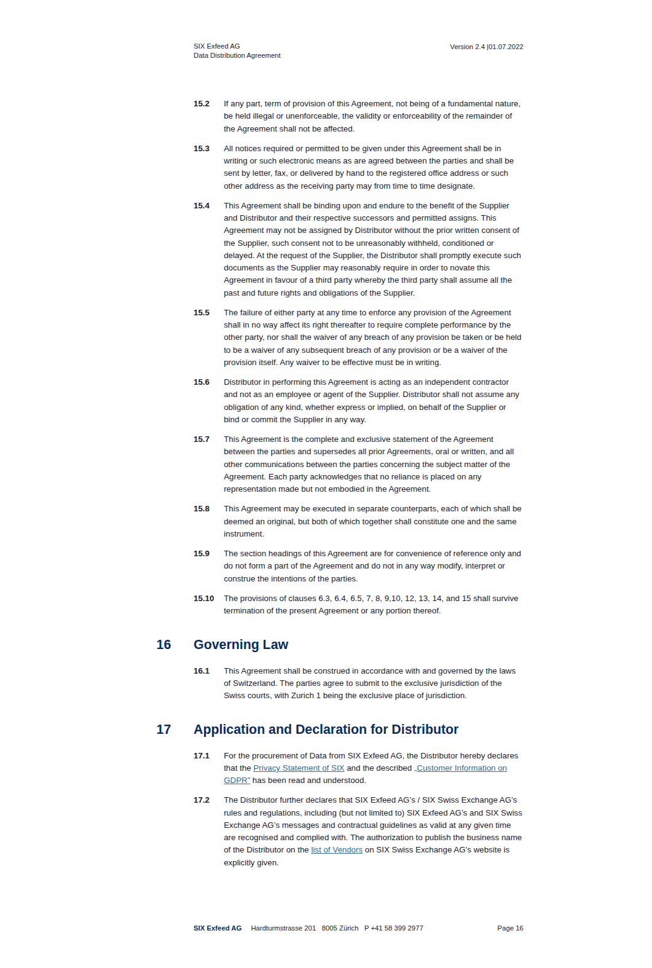SIX Exfeed AG
Data Distribution Agreement
Version 2.4 |01.07.2022
15.2
If any part, term of provision of this Agreement, not being of a fundamental nature, be held illegal or unenforceable, the validity or enforceability of the remainder of the Agreement shall not be affected.
15.3
All notices required or permitted to be given under this Agreement shall be in writing or such electronic means as are agreed between the parties and shall be sent by letter, fax, or delivered by hand to the registered office address or such other address as the receiving party may from time to time designate.
15.4
This Agreement shall be binding upon and endure to the benefit of the Supplier and Distributor and their respective successors and permitted assigns. This Agreement may not be assigned by Distributor without the prior written consent of the Supplier, such consent not to be unreasonably withheld, conditioned or delayed. At the request of the Supplier, the Distributor shall promptly execute such documents as the Supplier may reasonably require in order to novate this Agreement in favour of a third party whereby the third party shall assume all the past and future rights and obligations of the Supplier.
15.5
The failure of either party at any time to enforce any provision of the Agreement shall in no way affect its right thereafter to require complete performance by the other party, nor shall the waiver of any breach of any provision be taken or be held to be a waiver of any subsequent breach of any provision or be a waiver of the provision itself. Any waiver to be effective must be in writing.
15.6
Distributor in performing this Agreement is acting as an independent contractor and not as an employee or agent of the Supplier. Distributor shall not assume any obligation of any kind, whether express or implied, on behalf of the Supplier or bind or commit the Supplier in any way.
15.7
This Agreement is the complete and exclusive statement of the Agreement between the parties and supersedes all prior Agreements, oral or written, and all other communications between the parties concerning the subject matter of the Agreement. Each party acknowledges that no reliance is placed on any representation made but not embodied in the Agreement.
15.8
This Agreement may be executed in separate counterparts, each of which shall be deemed an original, but both of which together shall constitute one and the same instrument.
15.9
The section headings of this Agreement are for convenience of reference only and do not form a part of the Agreement and do not in any way modify, interpret or construe the intentions of the parties.
15.10
The provisions of clauses 6.3, 6.4, 6.5, 7, 8, 9,10, 12, 13, 14, and 15 shall survive termination of the present Agreement or any portion thereof.
16 Governing Law
16.1
This Agreement shall be construed in accordance with and governed by the laws of Switzerland. The parties agree to submit to the exclusive jurisdiction of the Swiss courts, with Zurich 1 being the exclusive place of jurisdiction.
17 Application and Declaration for Distributor
17.1
For the procurement of Data from SIX Exfeed AG, the Distributor hereby declares that the Privacy Statement of SIX and the described „Customer Information on GDPR” has been read and understood.
17.2
The Distributor further declares that SIX Exfeed AG’s / SIX Swiss Exchange AG’s rules and regulations, including (but not limited to) SIX Exfeed AG’s and SIX Swiss Exchange AG’s messages and contractual guidelines as valid at any given time are recognised and complied with. The authorization to publish the business name of the Distributor on the list of Vendors on SIX Swiss Exchange AG’s website is explicitly given.
SIX Exfeed AG Hardturmstrasse 201 8005 Zürich P +41 58 399 2977
Page 16